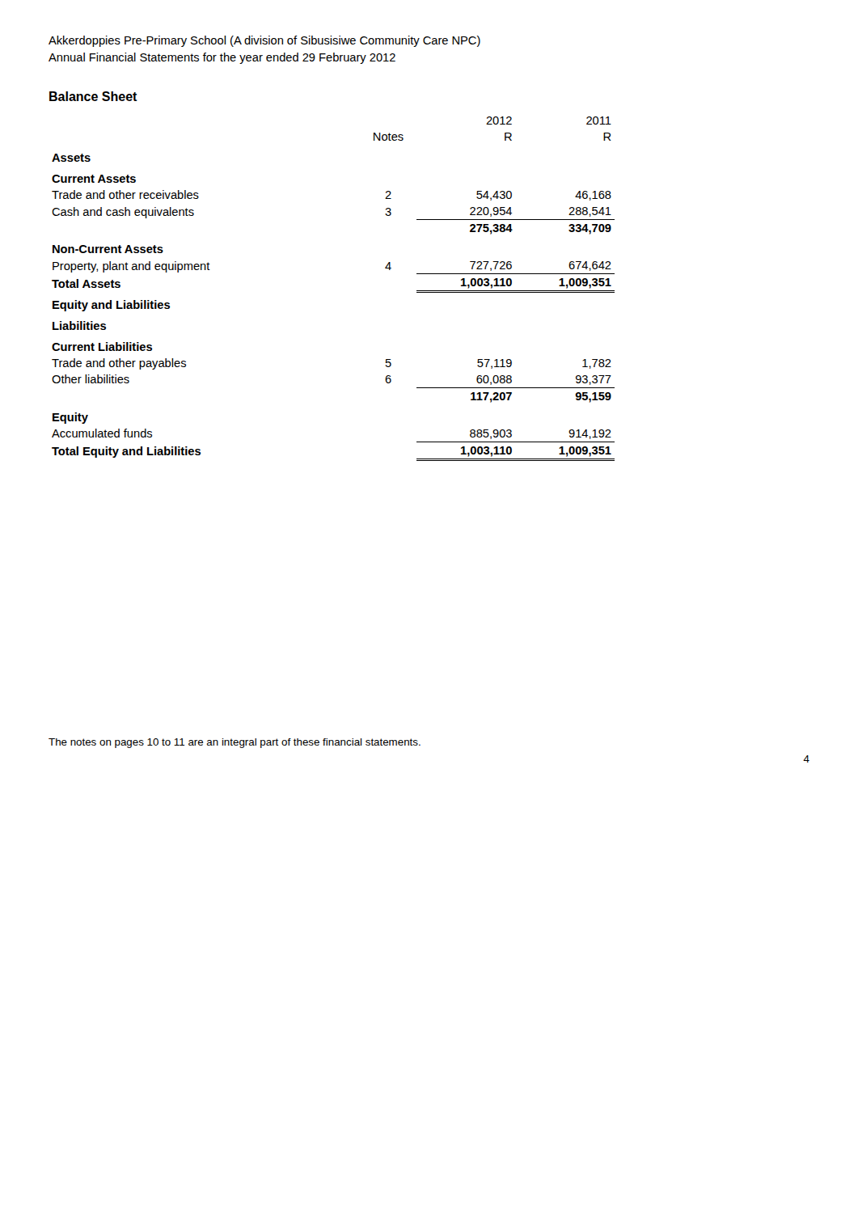Akkerdoppies Pre-Primary School (A division of Sibusisiwe Community Care NPC)
Annual Financial Statements for the year ended 29 February 2012
Balance Sheet
| | | 2012 | 2011 |
| | Notes | R | R |
| Assets | | | |
| Current Assets | | | |
| Trade and other receivables | 2 | 54,430 | 46,168 |
| Cash and cash equivalents | 3 | 220,954 | 288,541 |
| | | 275,384 | 334,709 |
| Non-Current Assets | | | |
| Property, plant and equipment | 4 | 727,726 | 674,642 |
| Total Assets | | 1,003,110 | 1,009,351 |
| Equity and Liabilities | | | |
| Liabilities | | | |
| Current Liabilities | | | |
| Trade and other payables | 5 | 57,119 | 1,782 |
| Other liabilities | 6 | 60,088 | 93,377 |
| | | 117,207 | 95,159 |
| Equity | | | |
| Accumulated funds | | 885,903 | 914,192 |
| Total Equity and Liabilities | | 1,003,110 | 1,009,351 |
The notes on pages 10 to 11 are an integral part of these financial statements.
4